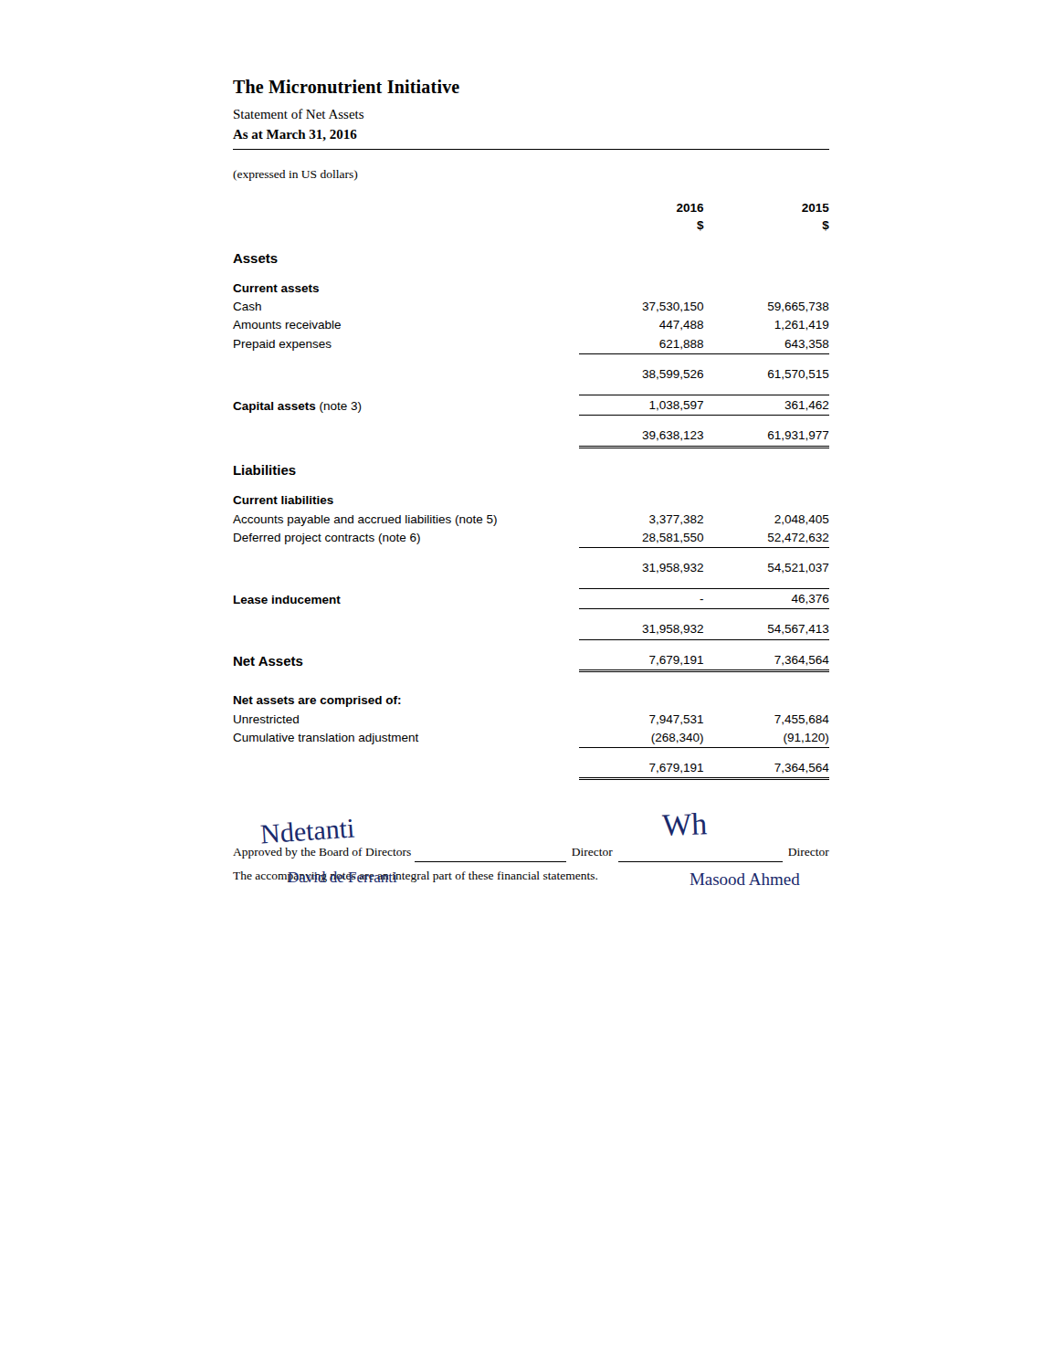The Micronutrient Initiative
Statement of Net Assets
As at March 31, 2016
(expressed in US dollars)
| | 2016 | 2015 |
| | $ | $ |
| Assets | | |
| Current assets | | |
| Cash | 37,530,150 | 59,665,738 |
| Amounts receivable | 447,488 | 1,261,419 |
| Prepaid expenses | 621,888 | 643,358 |
| | 38,599,526 | 61,570,515 |
| Capital assets (note 3) | 1,038,597 | 361,462 |
| | 39,638,123 | 61,931,977 |
| Liabilities | | |
| Current liabilities | | |
| Accounts payable and accrued liabilities (note 5) | 3,377,382 | 2,048,405 |
| Deferred project contracts (note 6) | 28,581,550 | 52,472,632 |
| | 31,958,932 | 54,521,037 |
| Lease inducement | - | 46,376 |
| | 31,958,932 | 54,567,413 |
| Net Assets | 7,679,191 | 7,364,564 |
| Net assets are comprised of: | | |
| Unrestricted | 7,947,531 | 7,455,684 |
| Cumulative translation adjustment | (268,340) | (91,120) |
| | 7,679,191 | 7,364,564 |
Ndetanti David de Ferranti Wh Masood Ahmed
Approved by the Board of Directors Director Director
The accompanying notes are an integral part of these financial statements.